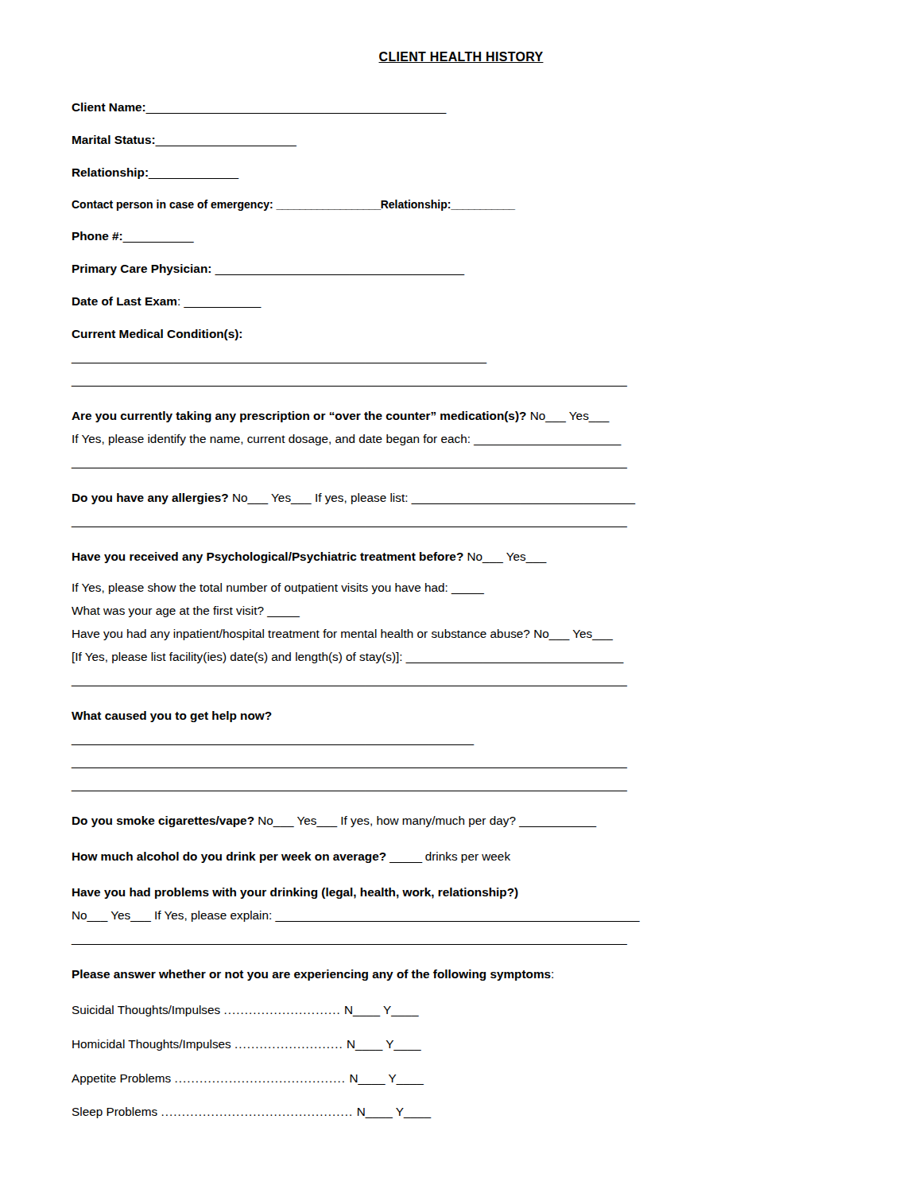CLIENT HEALTH HISTORY
Client Name:_______________________________________________
Marital Status:______________________
Relationship:______________
Contact person in case of emergency: __________________Relationship:___________
Phone #:___________
Primary Care Physician: _______________________________________
Date of Last Exam: ____________
Current Medical Condition(s):
_________________________________________________________________
_______________________________________________________________________________________
Are you currently taking any prescription or “over the counter” medication(s)? No___ Yes___
If Yes, please identify the name, current dosage, and date began for each: _______________________
_______________________________________________________________________________________
Do you have any allergies? No___ Yes___ If yes, please list: ___________________________________
_______________________________________________________________________________________
Have you received any Psychological/Psychiatric treatment before? No___ Yes___
If Yes, please show the total number of outpatient visits you have had: _____
What was your age at the first visit? _____
Have you had any inpatient/hospital treatment for mental health or substance abuse? No___ Yes___
[If Yes, please list facility(ies) date(s) and length(s) of stay(s)]: __________________________________
_______________________________________________________________________________________
What caused you to get help now?
_______________________________________________________________
_______________________________________________________________________________________
_______________________________________________________________________________________
Do you smoke cigarettes/vape? No___ Yes___ If yes, how many/much per day? ____________
How much alcohol do you drink per week on average? _____ drinks per week
Have you had problems with your drinking (legal, health, work, relationship?)
No___ Yes___ If Yes, please explain: _________________________________________________________
_______________________________________________________________________________________
Please answer whether or not you are experiencing any of the following symptoms:
Suicidal Thoughts/Impulses ............................ N____ Y____
Homicidal Thoughts/Impulses .......................... N____ Y____
Appetite Problems ......................................... N____ Y____
Sleep Problems .............................................. N____ Y____